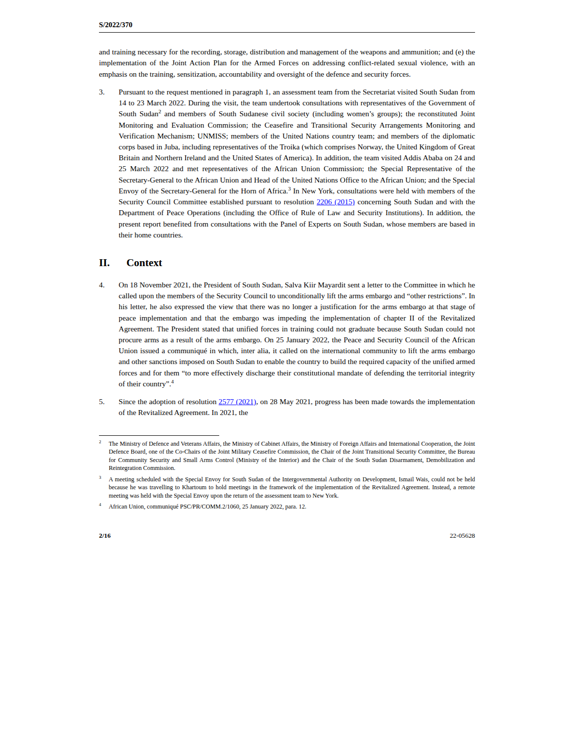S/2022/370
and training necessary for the recording, storage, distribution and management of the weapons and ammunition; and (e) the implementation of the Joint Action Plan for the Armed Forces on addressing conflict-related sexual violence, with an emphasis on the training, sensitization, accountability and oversight of the defence and security forces.
3.
Pursuant to the request mentioned in paragraph 1, an assessment team from the Secretariat visited South Sudan from 14 to 23 March 2022. During the visit, the team undertook consultations with representatives of the Government of South Sudan2 and members of South Sudanese civil society (including women’s groups); the reconstituted Joint Monitoring and Evaluation Commission; the Ceasefire and Transitional Security Arrangements Monitoring and Verification Mechanism; UNMISS; members of the United Nations country team; and members of the diplomatic corps based in Juba, including representatives of the Troika (which comprises Norway, the United Kingdom of Great Britain and Northern Ireland and the United States of America). In addition, the team visited Addis Ababa on 24 and 25 March 2022 and met representatives of the African Union Commission; the Special Representative of the Secretary-General to the African Union and Head of the United Nations Office to the African Union; and the Special Envoy of the Secretary-General for the Horn of Africa.3 In New York, consultations were held with members of the Security Council Committee established pursuant to resolution 2206 (2015) concerning South Sudan and with the Department of Peace Operations (including the Office of Rule of Law and Security Institutions). In addition, the present report benefited from consultations with the Panel of Experts on South Sudan, whose members are based in their home countries.
II. Context
4.
On 18 November 2021, the President of South Sudan, Salva Kiir Mayardit sent a letter to the Committee in which he called upon the members of the Security Council to unconditionally lift the arms embargo and “other restrictions”. In his letter, he also expressed the view that there was no longer a justification for the arms embargo at that stage of peace implementation and that the embargo was impeding the implementation of chapter II of the Revitalized Agreement. The President stated that unified forces in training could not graduate because South Sudan could not procure arms as a result of the arms embargo. On 25 January 2022, the Peace and Security Council of the African Union issued a communiqué in which, inter alia, it called on the international community to lift the arms embargo and other sanctions imposed on South Sudan to enable the country to build the required capacity of the unified armed forces and for them “to more effectively discharge their constitutional mandate of defending the territorial integrity of their country”.4
5.
Since the adoption of resolution 2577 (2021), on 28 May 2021, progress has been made towards the implementation of the Revitalized Agreement. In 2021, the
2
The Ministry of Defence and Veterans Affairs, the Ministry of Cabinet Affairs, the Ministry of Foreign Affairs and International Cooperation, the Joint Defence Board, one of the Co-Chairs of the Joint Military Ceasefire Commission, the Chair of the Joint Transitional Security Committee, the Bureau for Community Security and Small Arms Control (Ministry of the Interior) and the Chair of the South Sudan Disarmament, Demobilization and Reintegration Commission.
3
A meeting scheduled with the Special Envoy for South Sudan of the Intergovernmental Authority on Development, Ismail Wais, could not be held because he was travelling to Khartoum to hold meetings in the framework of the implementation of the Revitalized Agreement. Instead, a remote meeting was held with the Special Envoy upon the return of the assessment team to New York.
4
African Union, communiqué PSC/PR/COMM.2/1060, 25 January 2022, para. 12.
2/16
22-05628